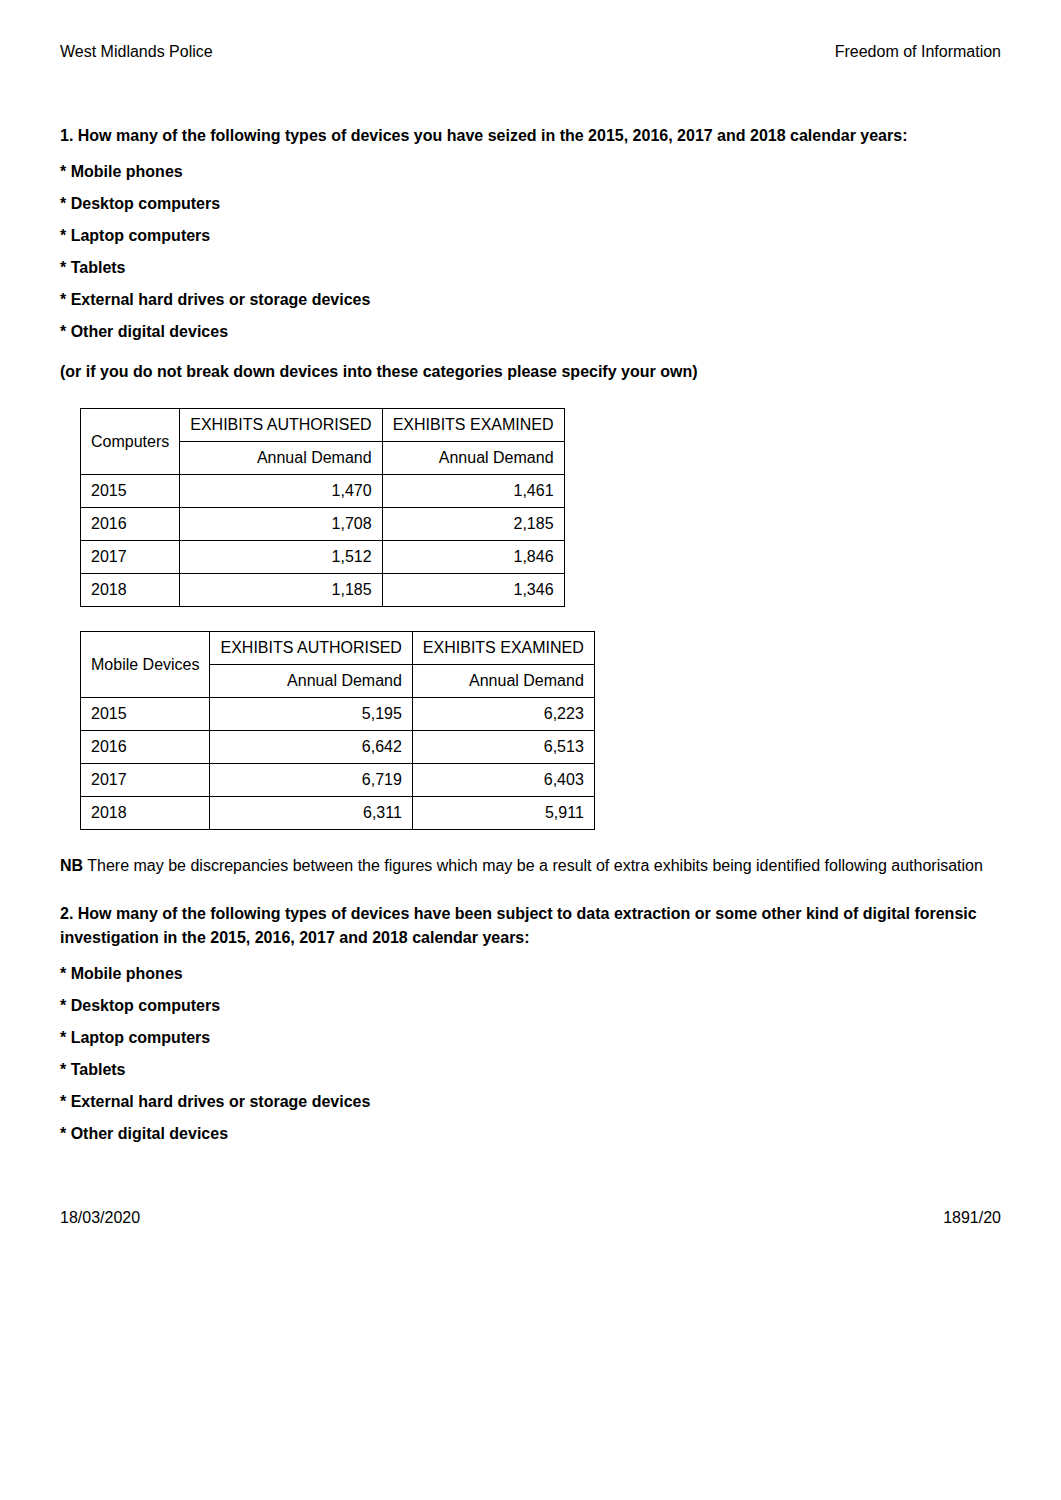West Midlands Police
Freedom of Information
1. How many of the following types of devices you have seized in the 2015, 2016, 2017 and 2018 calendar years:
Mobile phones
Desktop computers
Laptop computers
Tablets
External hard drives or storage devices
Other digital devices
(or if you do not break down devices into these categories please specify your own)
| Computers | EXHIBITS AUTHORISED | EXHIBITS EXAMINED |
| Annual Demand | Annual Demand |
| 2015 | 1,470 | 1,461 |
| 2016 | 1,708 | 2,185 |
| 2017 | 1,512 | 1,846 |
| 2018 | 1,185 | 1,346 |
| Mobile Devices | EXHIBITS AUTHORISED | EXHIBITS EXAMINED |
| Annual Demand | Annual Demand |
| 2015 | 5,195 | 6,223 |
| 2016 | 6,642 | 6,513 |
| 2017 | 6,719 | 6,403 |
| 2018 | 6,311 | 5,911 |
NB There may be discrepancies between the figures which may be a result of extra exhibits being identified following authorisation
2. How many of the following types of devices have been subject to data extraction or some other kind of digital forensic investigation in the 2015, 2016, 2017 and 2018 calendar years:
Mobile phones
Desktop computers
Laptop computers
Tablets
External hard drives or storage devices
Other digital devices
18/03/2020
1891/20